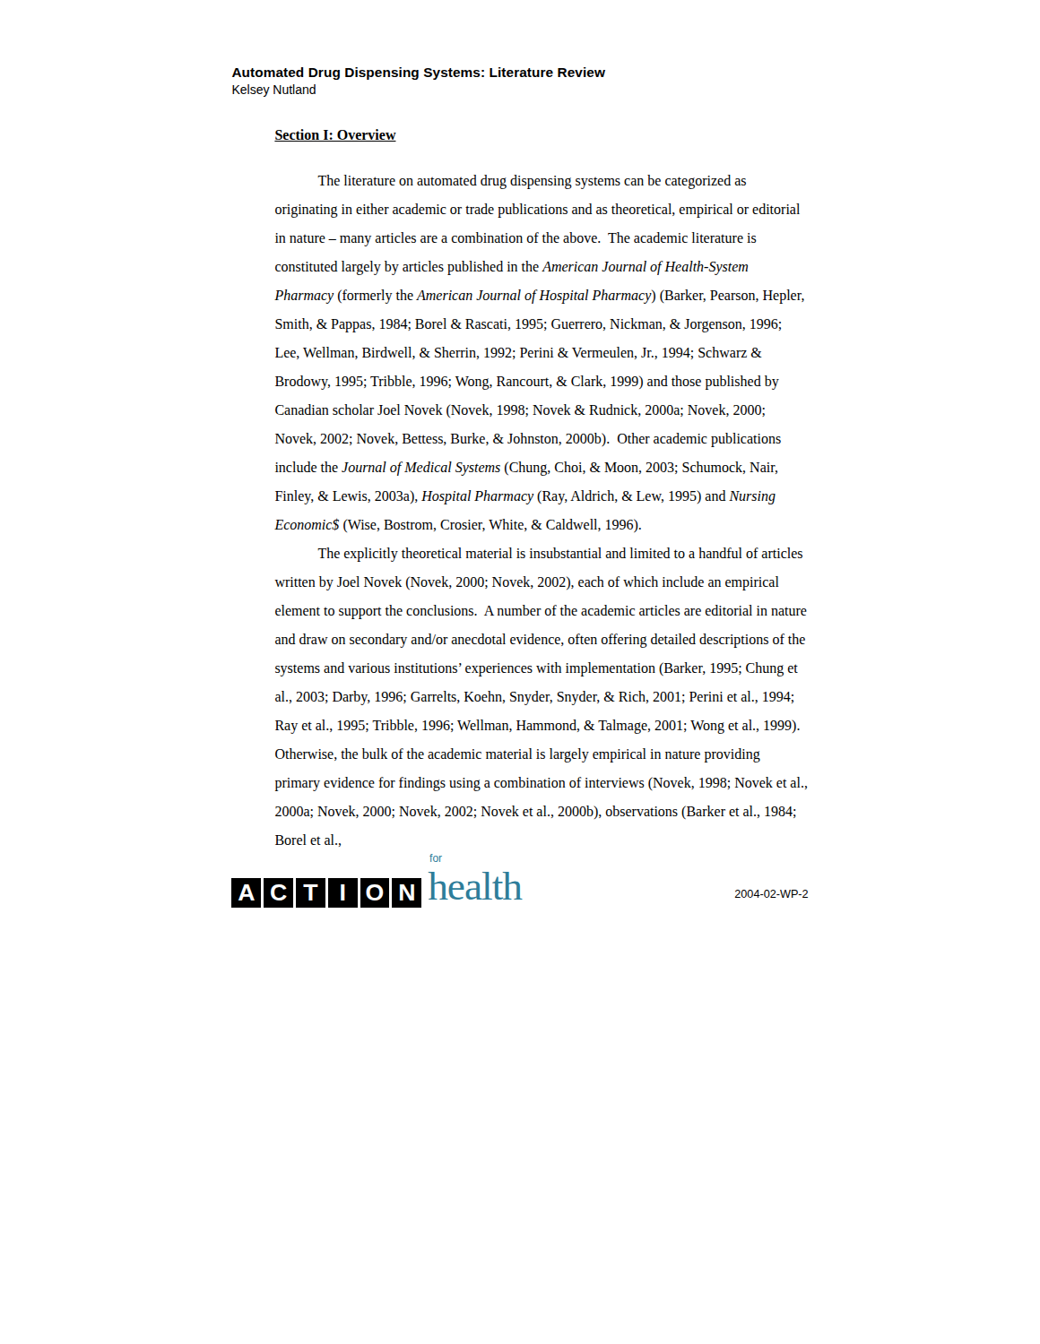Automated Drug Dispensing Systems: Literature Review
Kelsey Nutland
Section I: Overview
The literature on automated drug dispensing systems can be categorized as originating in either academic or trade publications and as theoretical, empirical or editorial in nature – many articles are a combination of the above. The academic literature is constituted largely by articles published in the American Journal of Health-System Pharmacy (formerly the American Journal of Hospital Pharmacy) (Barker, Pearson, Hepler, Smith, & Pappas, 1984; Borel & Rascati, 1995; Guerrero, Nickman, & Jorgenson, 1996; Lee, Wellman, Birdwell, & Sherrin, 1992; Perini & Vermeulen, Jr., 1994; Schwarz & Brodowy, 1995; Tribble, 1996; Wong, Rancourt, & Clark, 1999) and those published by Canadian scholar Joel Novek (Novek, 1998; Novek & Rudnick, 2000a; Novek, 2000; Novek, 2002; Novek, Bettess, Burke, & Johnston, 2000b). Other academic publications include the Journal of Medical Systems (Chung, Choi, & Moon, 2003; Schumock, Nair, Finley, & Lewis, 2003a), Hospital Pharmacy (Ray, Aldrich, & Lew, 1995) and Nursing Economic$ (Wise, Bostrom, Crosier, White, & Caldwell, 1996).
The explicitly theoretical material is insubstantial and limited to a handful of articles written by Joel Novek (Novek, 2000; Novek, 2002), each of which include an empirical element to support the conclusions. A number of the academic articles are editorial in nature and draw on secondary and/or anecdotal evidence, often offering detailed descriptions of the systems and various institutions’ experiences with implementation (Barker, 1995; Chung et al., 2003; Darby, 1996; Garrelts, Koehn, Snyder, Snyder, & Rich, 2001; Perini et al., 1994; Ray et al., 1995; Tribble, 1996; Wellman, Hammond, & Talmage, 2001; Wong et al., 1999). Otherwise, the bulk of the academic material is largely empirical in nature providing primary evidence for findings using a combination of interviews (Novek, 1998; Novek et al., 2000a; Novek, 2000; Novek, 2002; Novek et al., 2000b), observations (Barker et al., 1984; Borel et al.,
ACTION
for health
2004-02-WP-2